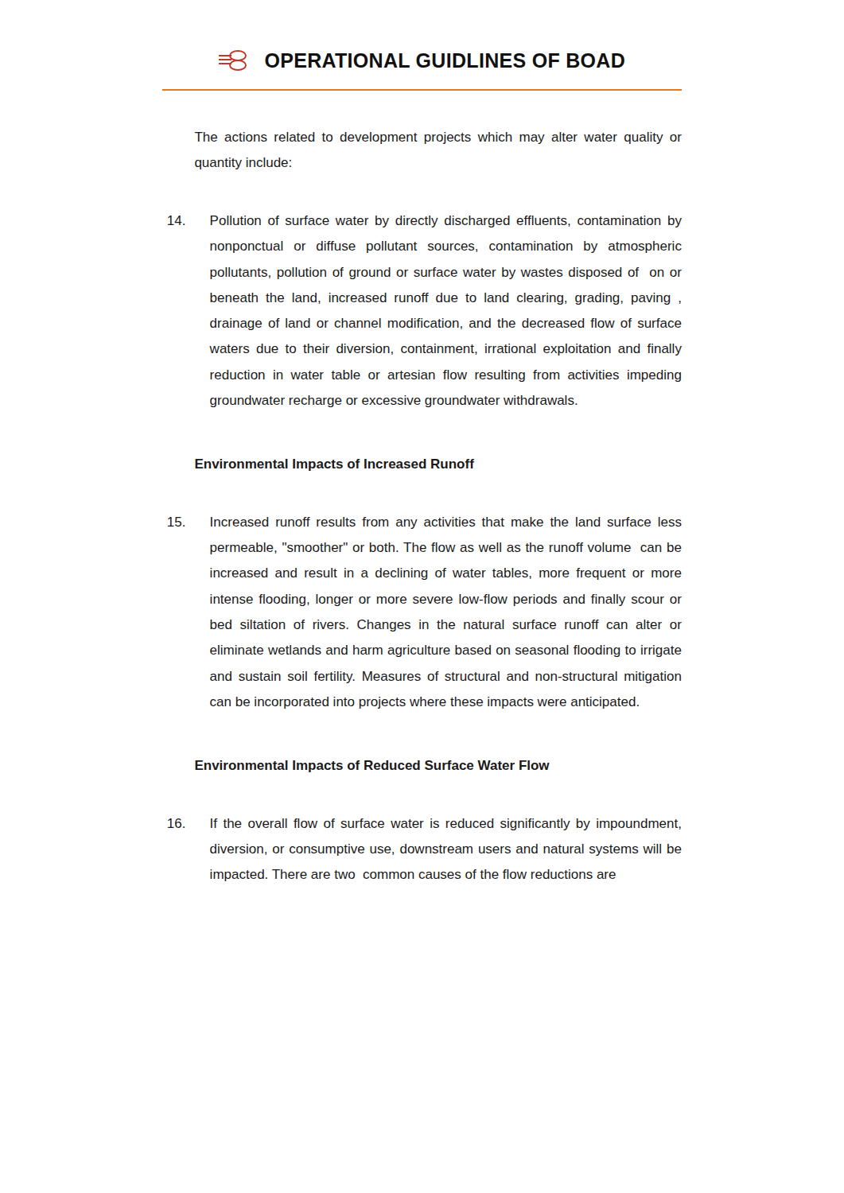Operational Guidlines of BOAD
The actions related to development projects which may alter water quality or quantity include:
Pollution of surface water by directly discharged effluents, contamination by nonponctual or diffuse pollutant sources, contamination by atmospheric pollutants, pollution of ground or surface water by wastes disposed of on or beneath the land, increased runoff due to land clearing, grading, paving , drainage of land or channel modification, and the decreased flow of surface waters due to their diversion, containment, irrational exploitation and finally reduction in water table or artesian flow resulting from activities impeding groundwater recharge or excessive groundwater withdrawals.
Environmental Impacts of Increased Runoff
Increased runoff results from any activities that make the land surface less permeable, "smoother" or both. The flow as well as the runoff volume can be increased and result in a declining of water tables, more frequent or more intense flooding, longer or more severe low-flow periods and finally scour or bed siltation of rivers. Changes in the natural surface runoff can alter or eliminate wetlands and harm agriculture based on seasonal flooding to irrigate and sustain soil fertility. Measures of structural and non-structural mitigation can be incorporated into projects where these impacts were anticipated.
Environmental Impacts of Reduced Surface Water Flow
If the overall flow of surface water is reduced significantly by impoundment, diversion, or consumptive use, downstream users and natural systems will be impacted. There are two common causes of the flow reductions are